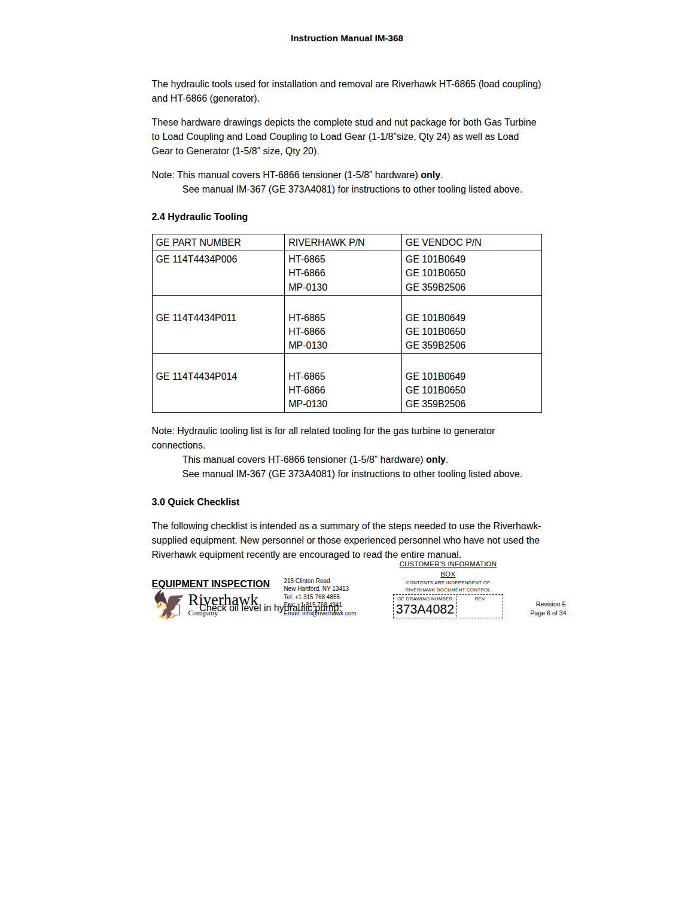Instruction Manual IM-368
The hydraulic tools used for installation and removal are Riverhawk HT-6865 (load coupling) and HT-6866 (generator).
These hardware drawings depicts the complete stud and nut package for both Gas Turbine to Load Coupling and Load Coupling to Load Gear (1-1/8”size, Qty 24) as well as Load Gear to Generator (1-5/8” size, Qty 20).
Note: This manual covers HT-6866 tensioner (1-5/8” hardware) only. See manual IM-367 (GE 373A4081) for instructions to other tooling listed above.
2.4 Hydraulic Tooling
| GE PART NUMBER | RIVERHAWK P/N | GE VENDOC P/N |
| GE 114T4434P006 | HT-6865 HT-6866 MP-0130 | GE 101B0649 GE 101B0650 GE 359B2506 |
| GE 114T4434P011 | HT-6865 HT-6866 MP-0130 | GE 101B0649 GE 101B0650 GE 359B2506 |
| GE 114T4434P014 | HT-6865 HT-6866 MP-0130 | GE 101B0649 GE 101B0650 GE 359B2506 |
Note: Hydraulic tooling list is for all related tooling for the gas turbine to generator connections. This manual covers HT-6866 tensioner (1-5/8” hardware) only. See manual IM-367 (GE 373A4081) for instructions to other tooling listed above.
3.0 Quick Checklist
The following checklist is intended as a summary of the steps needed to use the Riverhawk-supplied equipment. New personnel or those experienced personnel who have not used the Riverhawk equipment recently are encouraged to read the entire manual.
EQUIPMENT INSPECTION
Check oil level in hydraulic pump.
🦅 Riverhawk
Company
215 Clinton Road
New Hartford, NY 13413
Tel: +1 315 768 4855
Fax: +1 315 768 4941
Email: info@riverhawk.com
CUSTOMER'S INFORMATION BOX
CONTENTS ARE INDEPENDENT OF RIVERHAWK DOCUMENT CONTROL
GE DRAWING NUMBER
373A4082
REV
Revision E
Page 6 of 34